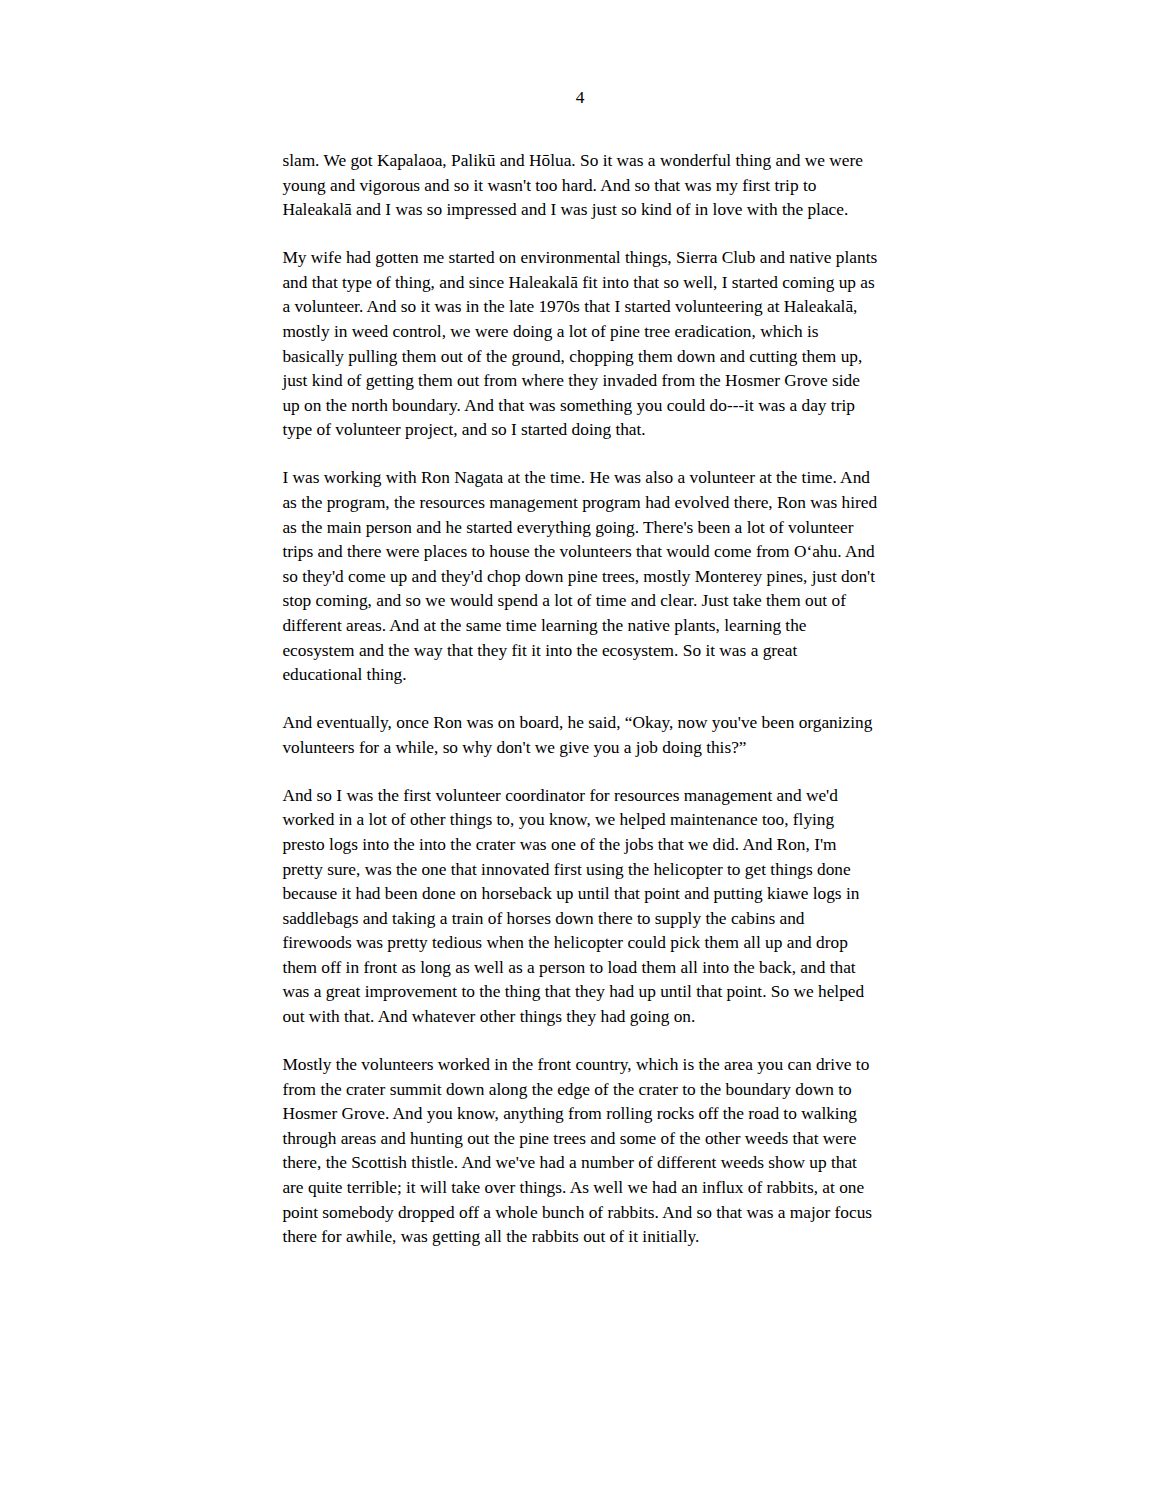4
slam. We got Kapalaoa, Palikū and Hōlua. So it was a wonderful thing and we were young and vigorous and so it wasn't too hard. And so that was my first trip to Haleakalā and I was so impressed and I was just so kind of in love with the place.
My wife had gotten me started on environmental things, Sierra Club and native plants and that type of thing, and since Haleakalā fit into that so well, I started coming up as a volunteer. And so it was in the late 1970s that I started volunteering at Haleakalā, mostly in weed control, we were doing a lot of pine tree eradication, which is basically pulling them out of the ground, chopping them down and cutting them up, just kind of getting them out from where they invaded from the Hosmer Grove side up on the north boundary. And that was something you could do---it was a day trip type of volunteer project, and so I started doing that.
I was working with Ron Nagata at the time. He was also a volunteer at the time. And as the program, the resources management program had evolved there, Ron was hired as the main person and he started everything going. There's been a lot of volunteer trips and there were places to house the volunteers that would come from Oʻahu. And so they'd come up and they'd chop down pine trees, mostly Monterey pines, just don't stop coming, and so we would spend a lot of time and clear. Just take them out of different areas. And at the same time learning the native plants, learning the ecosystem and the way that they fit it into the ecosystem. So it was a great educational thing.
And eventually, once Ron was on board, he said, “Okay, now you've been organizing volunteers for a while, so why don't we give you a job doing this?”
And so I was the first volunteer coordinator for resources management and we'd worked in a lot of other things to, you know, we helped maintenance too, flying presto logs into the into the crater was one of the jobs that we did. And Ron, I'm pretty sure, was the one that innovated first using the helicopter to get things done because it had been done on horseback up until that point and putting kiawe logs in saddlebags and taking a train of horses down there to supply the cabins and firewoods was pretty tedious when the helicopter could pick them all up and drop them off in front as long as well as a person to load them all into the back, and that was a great improvement to the thing that they had up until that point. So we helped out with that. And whatever other things they had going on.
Mostly the volunteers worked in the front country, which is the area you can drive to from the crater summit down along the edge of the crater to the boundary down to Hosmer Grove. And you know, anything from rolling rocks off the road to walking through areas and hunting out the pine trees and some of the other weeds that were there, the Scottish thistle. And we've had a number of different weeds show up that are quite terrible; it will take over things. As well we had an influx of rabbits, at one point somebody dropped off a whole bunch of rabbits. And so that was a major focus there for awhile, was getting all the rabbits out of it initially.